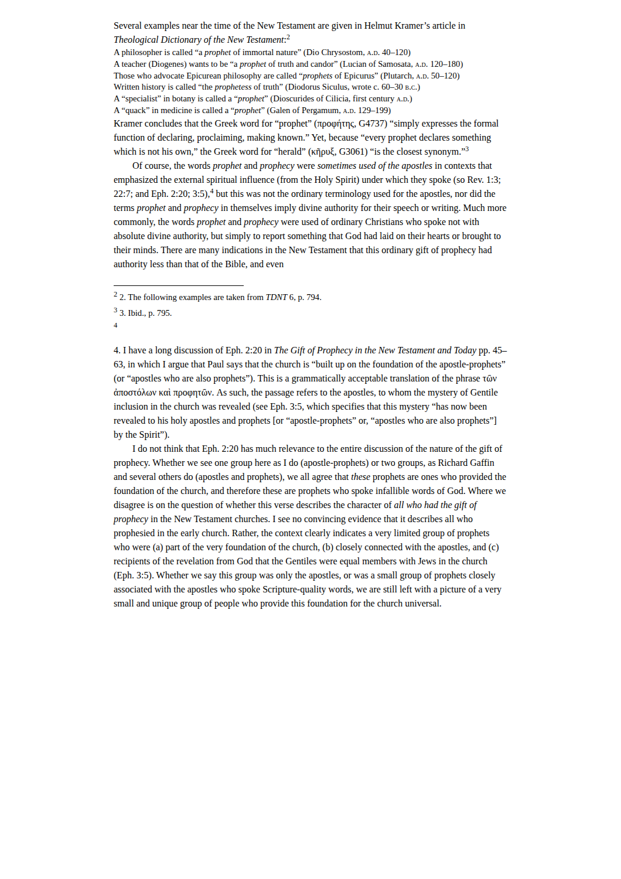Several examples near the time of the New Testament are given in Helmut Kramer’s article in Theological Dictionary of the New Testament:2
A philosopher is called “a prophet of immortal nature” (Dio Chrysostom, a.d. 40–120)
A teacher (Diogenes) wants to be “a prophet of truth and candor” (Lucian of Samosata, a.d. 120–180)
Those who advocate Epicurean philosophy are called “prophets of Epicurus” (Plutarch, a.d. 50–120)
Written history is called “the prophetess of truth” (Diodorus Siculus, wrote c. 60–30 b.c.)
A “specialist” in botany is called a “prophet” (Dioscurides of Cilicia, first century a.d.)
A “quack” in medicine is called a “prophet” (Galen of Pergamum, a.d. 129–199)
Kramer concludes that the Greek word for “prophet” (προφήτης, G4737) “simply expresses the formal function of declaring, proclaiming, making known.” Yet, because “every prophet declares something which is not his own,” the Greek word for “herald” (κῆρυξ, G3061) “is the closest synonym.”3
Of course, the words prophet and prophecy were sometimes used of the apostles in contexts that emphasized the external spiritual influence (from the Holy Spirit) under which they spoke (so Rev. 1:3; 22:7; and Eph. 2:20; 3:5),4 but this was not the ordinary terminology used for the apostles, nor did the terms prophet and prophecy in themselves imply divine authority for their speech or writing. Much more commonly, the words prophet and prophecy were used of ordinary Christians who spoke not with absolute divine authority, but simply to report something that God had laid on their hearts or brought to their minds. There are many indications in the New Testament that this ordinary gift of prophecy had authority less than that of the Bible, and even
2 2. The following examples are taken from TDNT 6, p. 794.
3 3. Ibid., p. 795.
4
4. I have a long discussion of Eph. 2:20 in The Gift of Prophecy in the New Testament and Today pp. 45–63, in which I argue that Paul says that the church is “built up on the foundation of the apostle-prophets” (or “apostles who are also prophets”). This is a grammatically acceptable translation of the phrase τῶν ἀποστόλων καὶ προφητῶν. As such, the passage refers to the apostles, to whom the mystery of Gentile inclusion in the church was revealed (see Eph. 3:5, which specifies that this mystery “has now been revealed to his holy apostles and prophets [or “apostle-prophets” or, “apostles who are also prophets”] by the Spirit”).
I do not think that Eph. 2:20 has much relevance to the entire discussion of the nature of the gift of prophecy. Whether we see one group here as I do (apostle-prophets) or two groups, as Richard Gaffin and several others do (apostles and prophets), we all agree that these prophets are ones who provided the foundation of the church, and therefore these are prophets who spoke infallible words of God. Where we disagree is on the question of whether this verse describes the character of all who had the gift of prophecy in the New Testament churches. I see no convincing evidence that it describes all who prophesied in the early church. Rather, the context clearly indicates a very limited group of prophets who were (a) part of the very foundation of the church, (b) closely connected with the apostles, and (c) recipients of the revelation from God that the Gentiles were equal members with Jews in the church (Eph. 3:5). Whether we say this group was only the apostles, or was a small group of prophets closely associated with the apostles who spoke Scripture-quality words, we are still left with a picture of a very small and unique group of people who provide this foundation for the church universal.